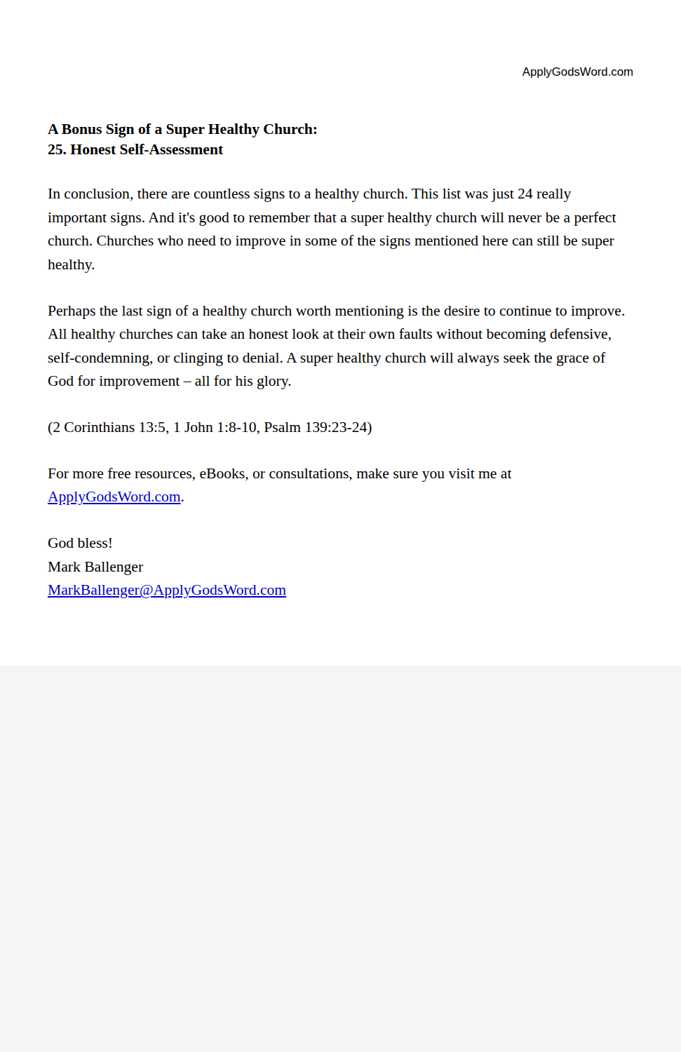ApplyGodsWord.com
A Bonus Sign of a Super Healthy Church:
25. Honest Self-Assessment
In conclusion, there are countless signs to a healthy church. This list was just 24 really important signs. And it's good to remember that a super healthy church will never be a perfect church. Churches who need to improve in some of the signs mentioned here can still be super healthy.
Perhaps the last sign of a healthy church worth mentioning is the desire to continue to improve. All healthy churches can take an honest look at their own faults without becoming defensive, self-condemning, or clinging to denial. A super healthy church will always seek the grace of God for improvement – all for his glory.
(2 Corinthians 13:5, 1 John 1:8-10, Psalm 139:23-24)
For more free resources, eBooks, or consultations, make sure you visit me at ApplyGodsWord.com.
God bless!
Mark Ballenger
MarkBallenger@ApplyGodsWord.com